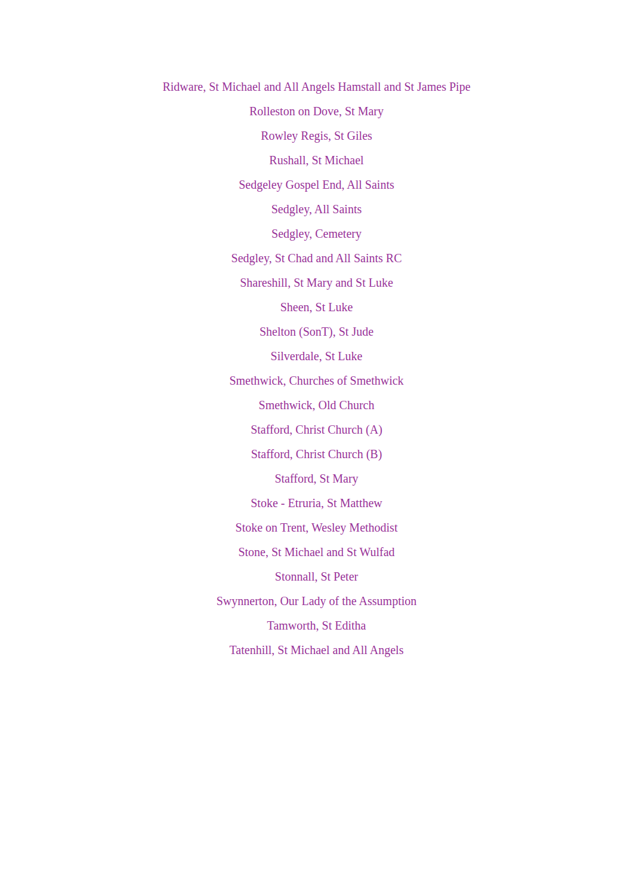Ridware, St Michael and All Angels Hamstall and St James Pipe
Rolleston on Dove, St Mary
Rowley Regis, St Giles
Rushall, St Michael
Sedgeley Gospel End, All Saints
Sedgley, All Saints
Sedgley, Cemetery
Sedgley, St Chad and All Saints RC
Shareshill, St Mary and St Luke
Sheen, St Luke
Shelton (SonT), St Jude
Silverdale, St Luke
Smethwick, Churches of Smethwick
Smethwick, Old Church
Stafford, Christ Church (A)
Stafford, Christ Church (B)
Stafford, St Mary
Stoke - Etruria, St Matthew
Stoke on Trent, Wesley Methodist
Stone, St Michael and St Wulfad
Stonnall, St Peter
Swynnerton, Our Lady of the Assumption
Tamworth, St Editha
Tatenhill, St Michael and All Angels